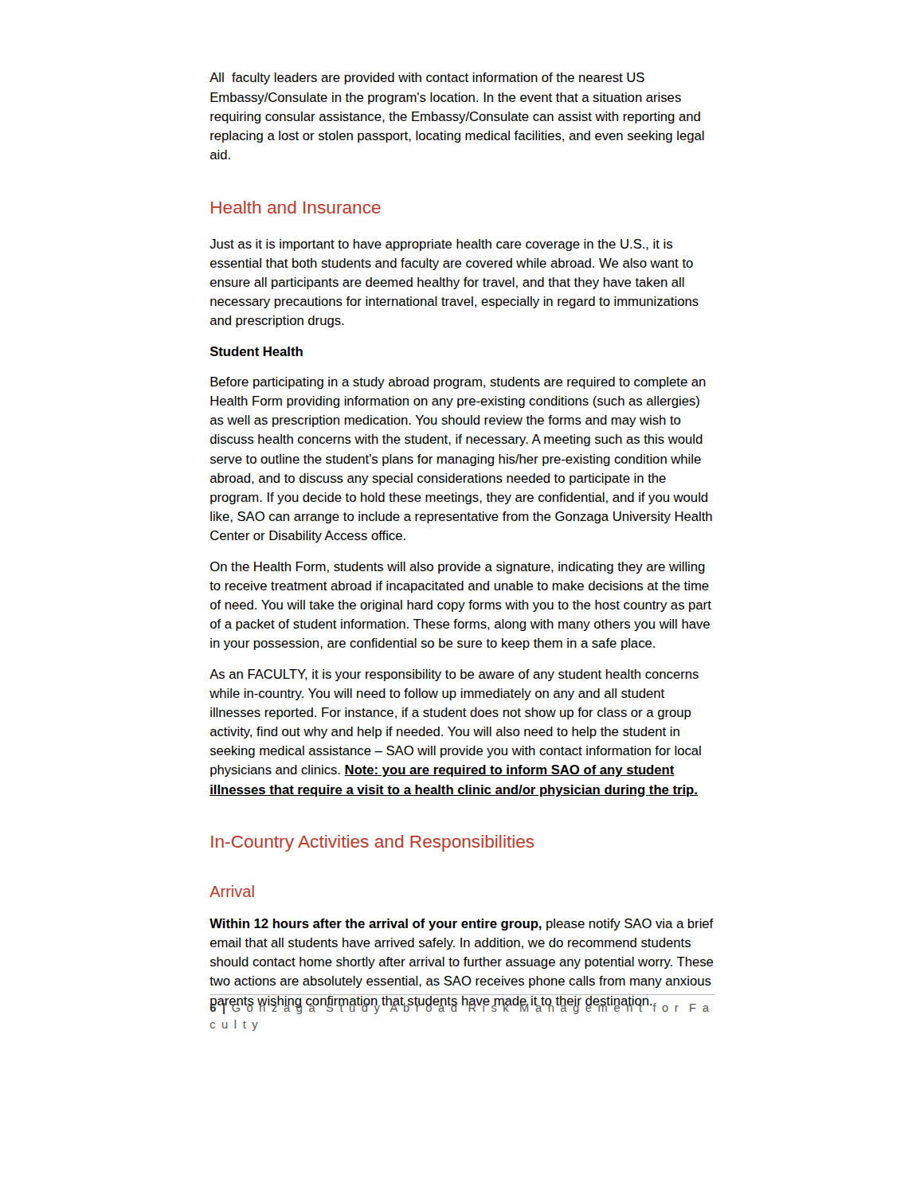All faculty leaders are provided with contact information of the nearest US Embassy/Consulate in the program's location. In the event that a situation arises requiring consular assistance, the Embassy/Consulate can assist with reporting and replacing a lost or stolen passport, locating medical facilities, and even seeking legal aid.
Health and Insurance
Just as it is important to have appropriate health care coverage in the U.S., it is essential that both students and faculty are covered while abroad. We also want to ensure all participants are deemed healthy for travel, and that they have taken all necessary precautions for international travel, especially in regard to immunizations and prescription drugs.
Student Health
Before participating in a study abroad program, students are required to complete an Health Form providing information on any pre-existing conditions (such as allergies) as well as prescription medication. You should review the forms and may wish to discuss health concerns with the student, if necessary. A meeting such as this would serve to outline the student's plans for managing his/her pre-existing condition while abroad, and to discuss any special considerations needed to participate in the program. If you decide to hold these meetings, they are confidential, and if you would like, SAO can arrange to include a representative from the Gonzaga University Health Center or Disability Access office.
On the Health Form, students will also provide a signature, indicating they are willing to receive treatment abroad if incapacitated and unable to make decisions at the time of need. You will take the original hard copy forms with you to the host country as part of a packet of student information. These forms, along with many others you will have in your possession, are confidential so be sure to keep them in a safe place.
As an FACULTY, it is your responsibility to be aware of any student health concerns while in-country. You will need to follow up immediately on any and all student illnesses reported. For instance, if a student does not show up for class or a group activity, find out why and help if needed. You will also need to help the student in seeking medical assistance – SAO will provide you with contact information for local physicians and clinics. Note: you are required to inform SAO of any student illnesses that require a visit to a health clinic and/or physician during the trip.
In-Country Activities and Responsibilities
Arrival
Within 12 hours after the arrival of your entire group, please notify SAO via a brief email that all students have arrived safely. In addition, we do recommend students should contact home shortly after arrival to further assuage any potential worry. These two actions are absolutely essential, as SAO receives phone calls from many anxious parents wishing confirmation that students have made it to their destination.
6 | G o n z a g a S t u d y A b r o a d R i s k M a n a g e m e n t f o r F a c u l t y